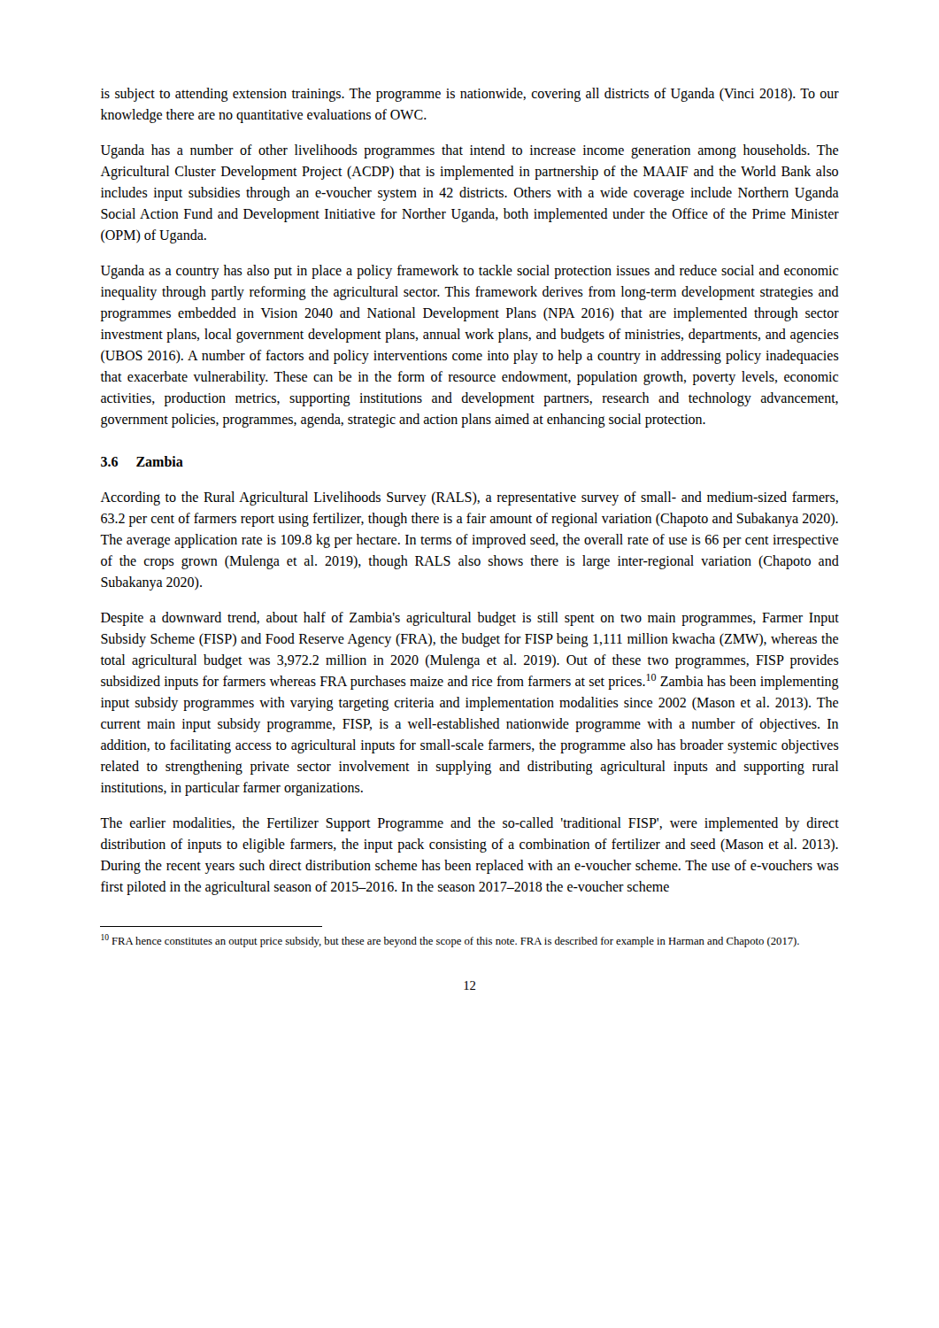is subject to attending extension trainings. The programme is nationwide, covering all districts of Uganda (Vinci 2018). To our knowledge there are no quantitative evaluations of OWC.
Uganda has a number of other livelihoods programmes that intend to increase income generation among households. The Agricultural Cluster Development Project (ACDP) that is implemented in partnership of the MAAIF and the World Bank also includes input subsidies through an e-voucher system in 42 districts. Others with a wide coverage include Northern Uganda Social Action Fund and Development Initiative for Norther Uganda, both implemented under the Office of the Prime Minister (OPM) of Uganda.
Uganda as a country has also put in place a policy framework to tackle social protection issues and reduce social and economic inequality through partly reforming the agricultural sector. This framework derives from long-term development strategies and programmes embedded in Vision 2040 and National Development Plans (NPA 2016) that are implemented through sector investment plans, local government development plans, annual work plans, and budgets of ministries, departments, and agencies (UBOS 2016). A number of factors and policy interventions come into play to help a country in addressing policy inadequacies that exacerbate vulnerability. These can be in the form of resource endowment, population growth, poverty levels, economic activities, production metrics, supporting institutions and development partners, research and technology advancement, government policies, programmes, agenda, strategic and action plans aimed at enhancing social protection.
3.6 Zambia
According to the Rural Agricultural Livelihoods Survey (RALS), a representative survey of small- and medium-sized farmers, 63.2 per cent of farmers report using fertilizer, though there is a fair amount of regional variation (Chapoto and Subakanya 2020). The average application rate is 109.8 kg per hectare. In terms of improved seed, the overall rate of use is 66 per cent irrespective of the crops grown (Mulenga et al. 2019), though RALS also shows there is large inter-regional variation (Chapoto and Subakanya 2020).
Despite a downward trend, about half of Zambia's agricultural budget is still spent on two main programmes, Farmer Input Subsidy Scheme (FISP) and Food Reserve Agency (FRA), the budget for FISP being 1,111 million kwacha (ZMW), whereas the total agricultural budget was 3,972.2 million in 2020 (Mulenga et al. 2019). Out of these two programmes, FISP provides subsidized inputs for farmers whereas FRA purchases maize and rice from farmers at set prices.10 Zambia has been implementing input subsidy programmes with varying targeting criteria and implementation modalities since 2002 (Mason et al. 2013). The current main input subsidy programme, FISP, is a well-established nationwide programme with a number of objectives. In addition, to facilitating access to agricultural inputs for small-scale farmers, the programme also has broader systemic objectives related to strengthening private sector involvement in supplying and distributing agricultural inputs and supporting rural institutions, in particular farmer organizations.
The earlier modalities, the Fertilizer Support Programme and the so-called 'traditional FISP', were implemented by direct distribution of inputs to eligible farmers, the input pack consisting of a combination of fertilizer and seed (Mason et al. 2013). During the recent years such direct distribution scheme has been replaced with an e-voucher scheme. The use of e-vouchers was first piloted in the agricultural season of 2015–2016. In the season 2017–2018 the e-voucher scheme
10 FRA hence constitutes an output price subsidy, but these are beyond the scope of this note. FRA is described for example in Harman and Chapoto (2017).
12